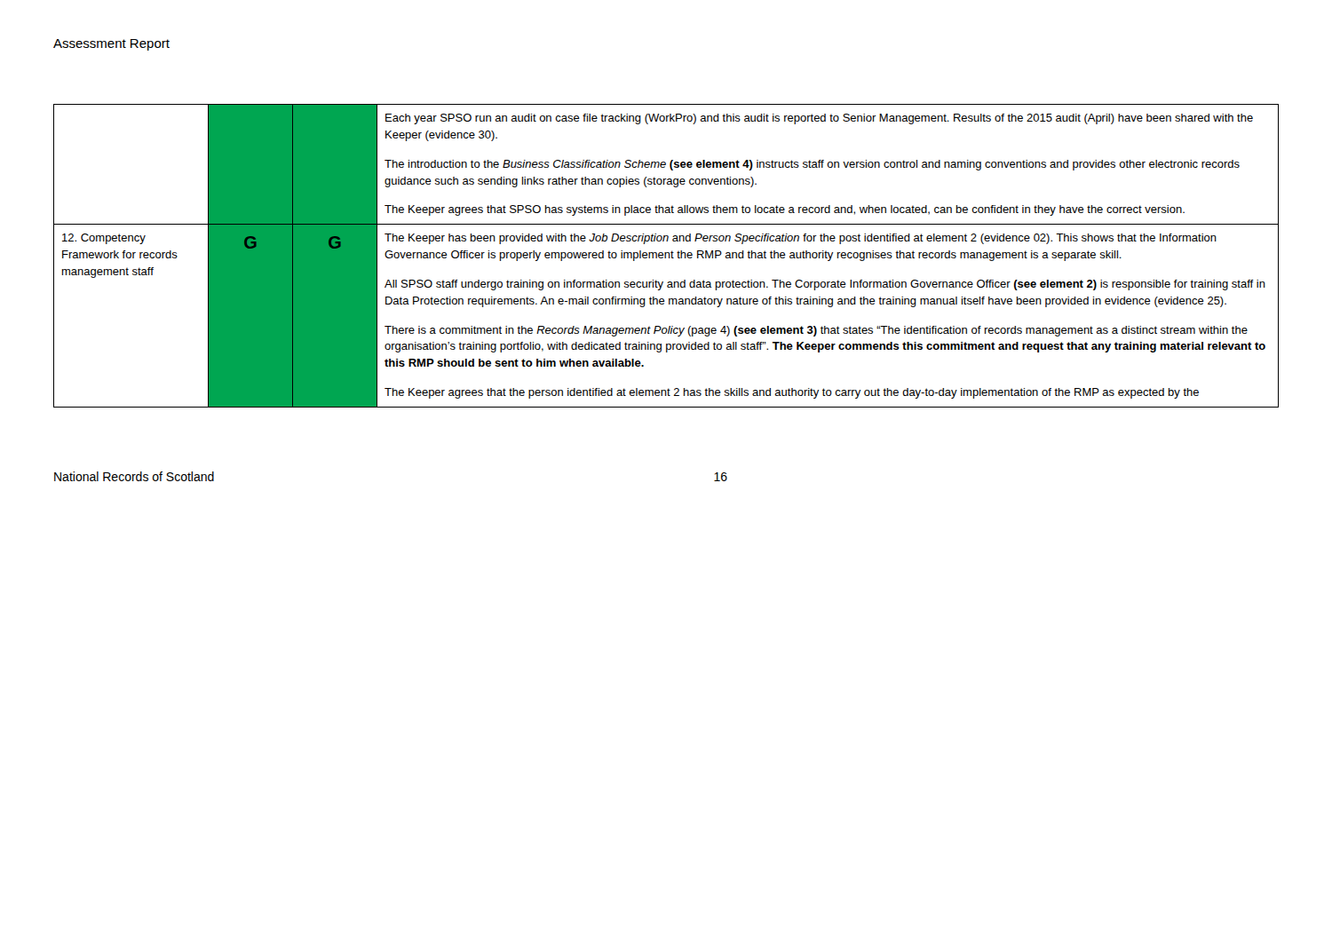Assessment Report
| | | | Each year SPSO run an audit on case file tracking (WorkPro) and this audit is reported to Senior Management. Results of the 2015 audit (April) have been shared with the Keeper (evidence 30). The introduction to the Business Classification Scheme (see element 4) instructs staff on version control and naming conventions and provides other electronic records guidance such as sending links rather than copies (storage conventions). The Keeper agrees that SPSO has systems in place that allows them to locate a record and, when located, can be confident in they have the correct version. |
| 12. Competency Framework for records management staff | G | G | The Keeper has been provided with the Job Description and Person Specification for the post identified at element 2 (evidence 02). This shows that the Information Governance Officer is properly empowered to implement the RMP and that the authority recognises that records management is a separate skill. All SPSO staff undergo training on information security and data protection. The Corporate Information Governance Officer (see element 2) is responsible for training staff in Data Protection requirements. An e-mail confirming the mandatory nature of this training and the training manual itself have been provided in evidence (evidence 25). There is a commitment in the Records Management Policy (page 4) (see element 3) that states “The identification of records management as a distinct stream within the organisation’s training portfolio, with dedicated training provided to all staff”. The Keeper commends this commitment and request that any training material relevant to this RMP should be sent to him when available. The Keeper agrees that the person identified at element 2 has the skills and authority to carry out the day-to-day implementation of the RMP as expected by the |
National Records of Scotland
16